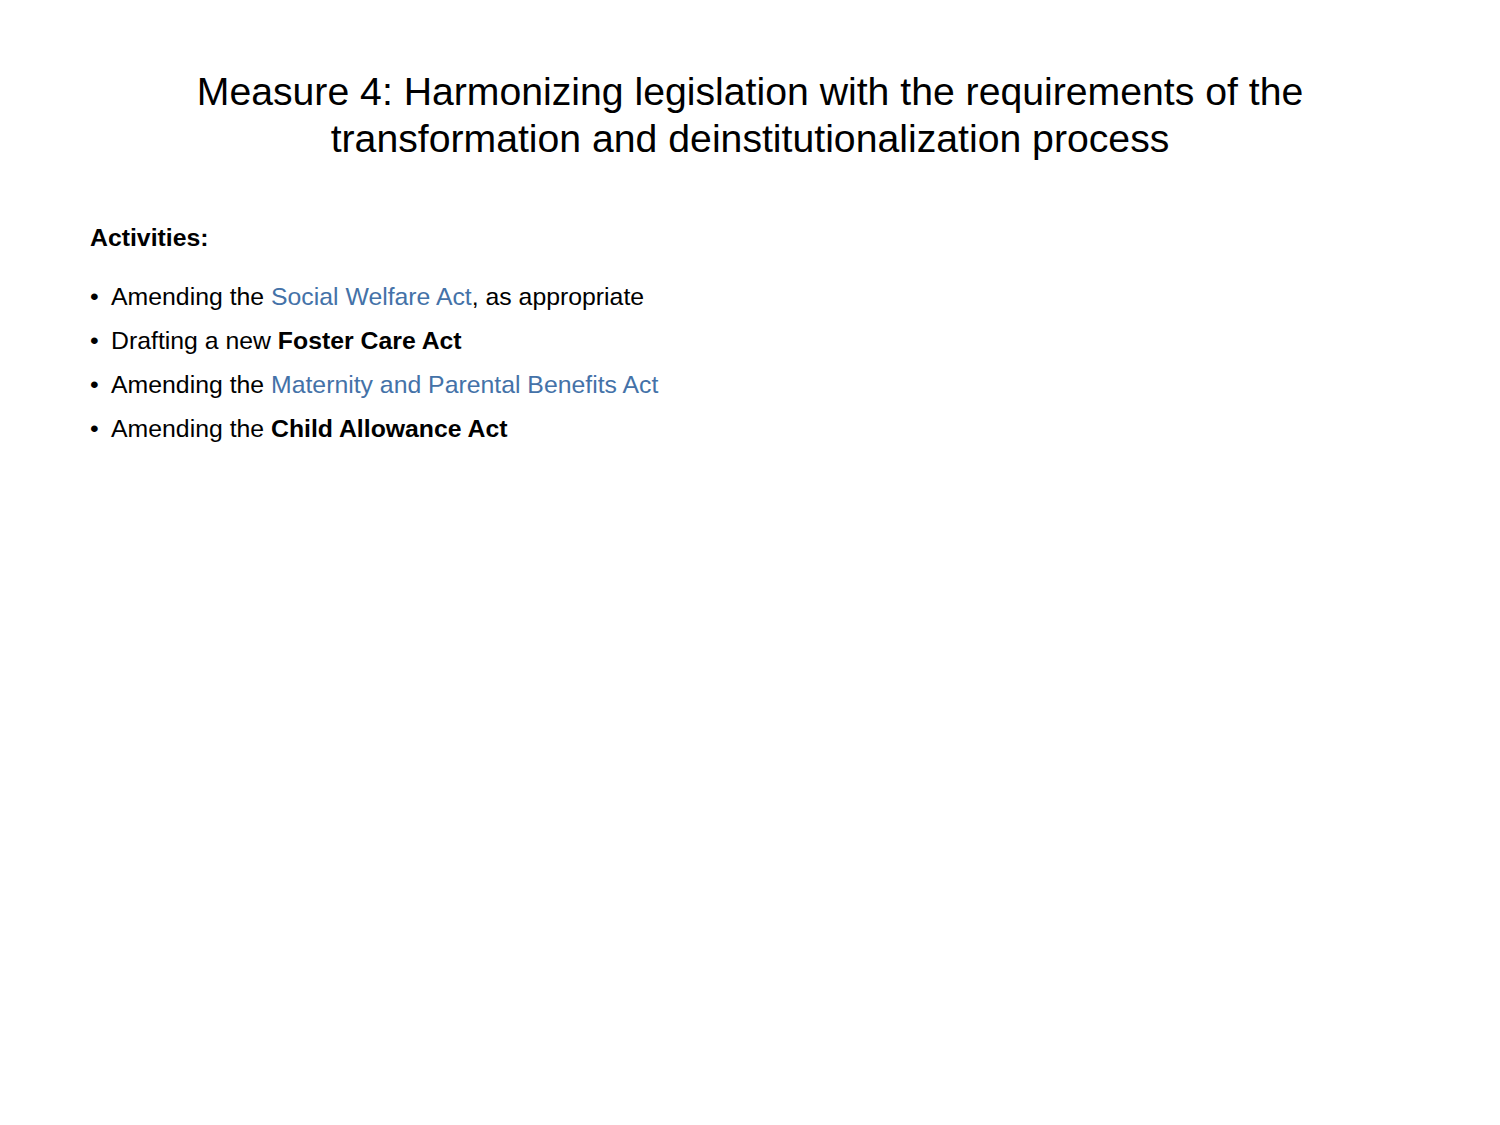Measure 4: Harmonizing legislation with the requirements of the transformation and deinstitutionalization process
Activities:
Amending the Social Welfare Act, as appropriate
Drafting a new Foster Care Act
Amending the Maternity and Parental Benefits Act
Amending the Child Allowance Act